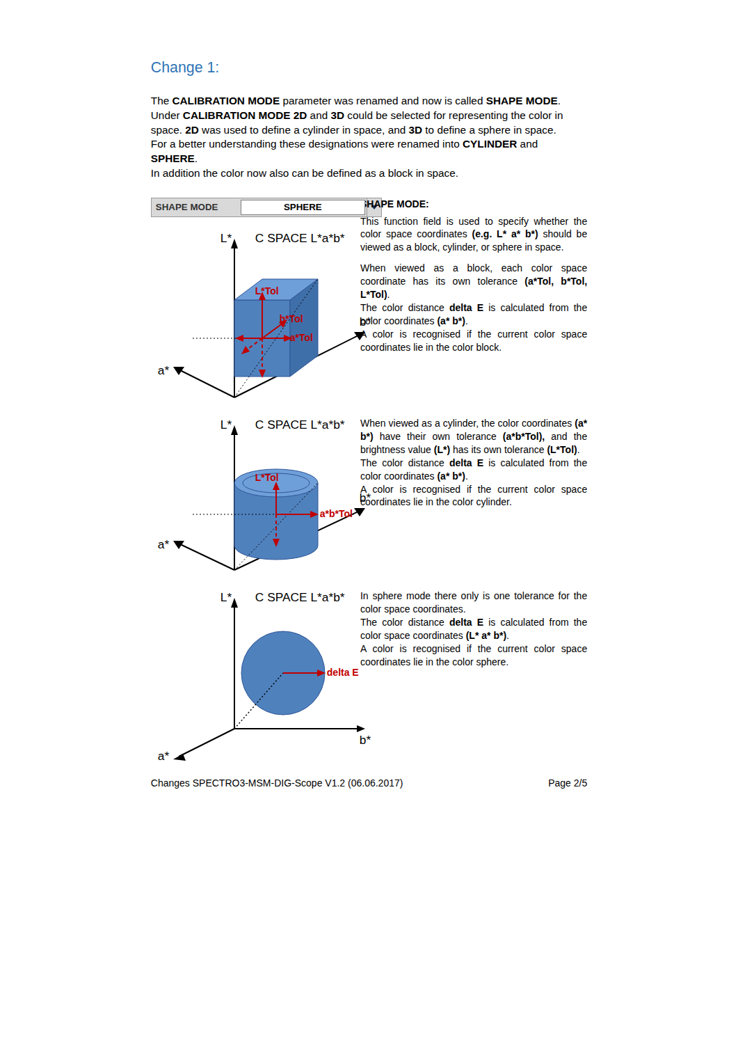Change 1:
The CALIBRATION MODE parameter was renamed and now is called SHAPE MODE.
Under CALIBRATION MODE 2D and 3D could be selected for representing the color in space. 2D was used to define a cylinder in space, and 3D to define a sphere in space.
For a better understanding these designations were renamed into CYLINDER and SPHERE.
In addition the color now also can be defined as a block in space.
SHAPE MODE
SPHERE
L* C SPACE L*a*b* b* a* L*Tol b*Tol a*Tol
SHAPE MODE:
This function field is used to specify whether the color space coordinates (e.g. L* a* b*) should be viewed as a block, cylinder, or sphere in space.
When viewed as a block, each color space coordinate has its own tolerance (a*Tol, b*Tol, L*Tol).
The color distance delta E is calculated from the color coordinates (a* b*).
A color is recognised if the current color space coordinates lie in the color block.
L* C SPACE L*a*b* b* a* L*Tol a*b*Tol
When viewed as a cylinder, the color coordinates (a* b*) have their own tolerance (a*b*Tol), and the brightness value (L*) has its own tolerance (L*Tol).
The color distance delta E is calculated from the color coordinates (a* b*).
A color is recognised if the current color space coordinates lie in the color cylinder.
L* C SPACE L*a*b* b* a* delta E
In sphere mode there only is one tolerance for the color space coordinates.
The color distance delta E is calculated from the color space coordinates (L* a* b*).
A color is recognised if the current color space coordinates lie in the color sphere.
Changes SPECTRO3-MSM-DIG-Scope V1.2 (06.06.2017) Page 2/5